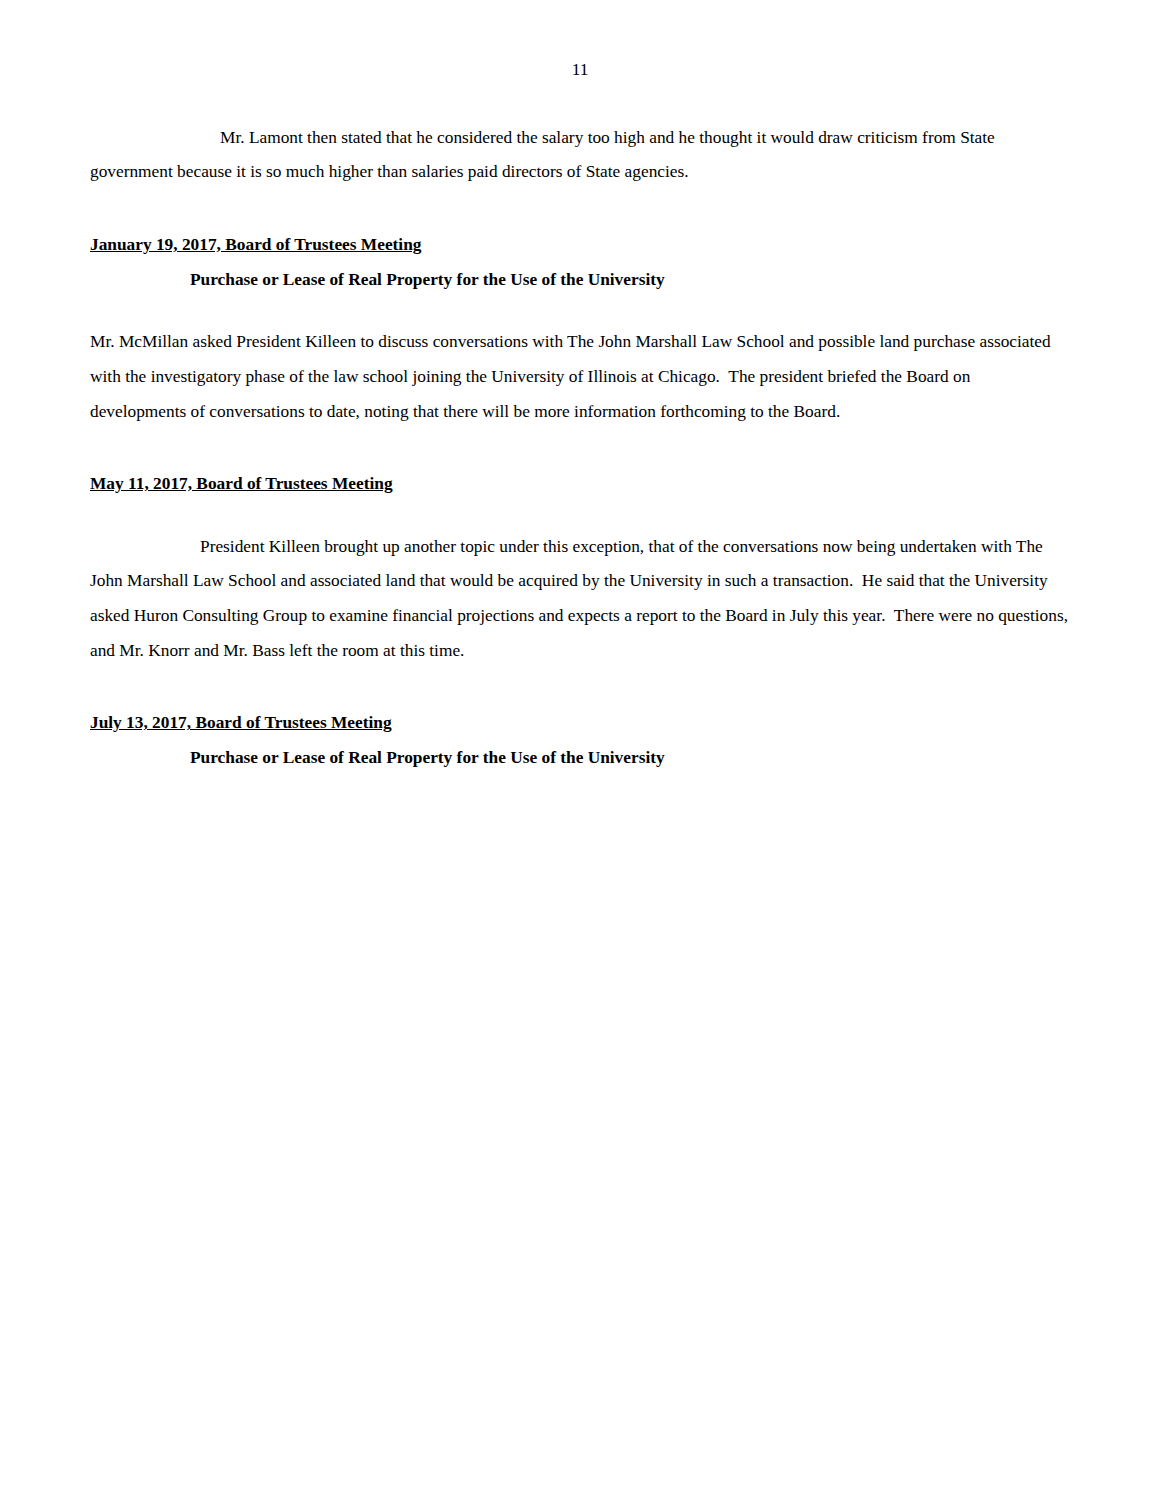11
Mr. Lamont then stated that he considered the salary too high and he thought it would draw criticism from State government because it is so much higher than salaries paid directors of State agencies.
January 19, 2017, Board of Trustees Meeting
Purchase or Lease of Real Property for the Use of the University
Mr. McMillan asked President Killeen to discuss conversations with The John Marshall Law School and possible land purchase associated with the investigatory phase of the law school joining the University of Illinois at Chicago. The president briefed the Board on developments of conversations to date, noting that there will be more information forthcoming to the Board.
May 11, 2017, Board of Trustees Meeting
President Killeen brought up another topic under this exception, that of the conversations now being undertaken with The John Marshall Law School and associated land that would be acquired by the University in such a transaction. He said that the University asked Huron Consulting Group to examine financial projections and expects a report to the Board in July this year. There were no questions, and Mr. Knorr and Mr. Bass left the room at this time.
July 13, 2017, Board of Trustees Meeting
Purchase or Lease of Real Property for the Use of the University